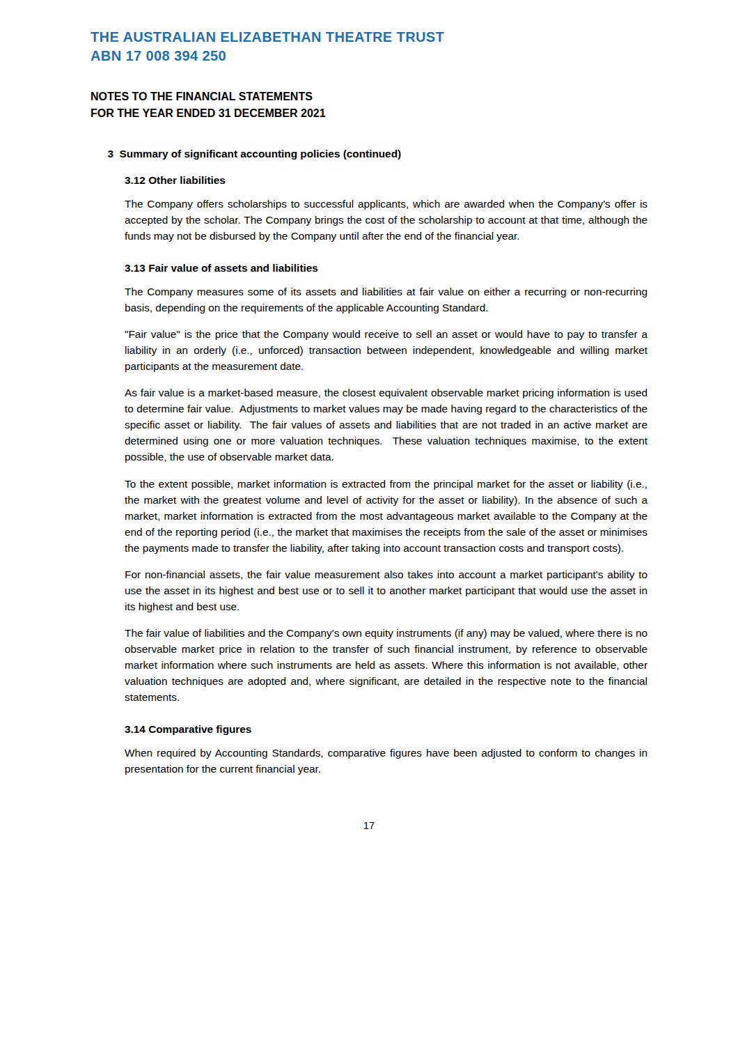THE AUSTRALIAN ELIZABETHAN THEATRE TRUST
ABN 17 008 394 250
NOTES TO THE FINANCIAL STATEMENTS
FOR THE YEAR ENDED 31 DECEMBER 2021
3 Summary of significant accounting policies (continued)
3.12 Other liabilities
The Company offers scholarships to successful applicants, which are awarded when the Company's offer is accepted by the scholar. The Company brings the cost of the scholarship to account at that time, although the funds may not be disbursed by the Company until after the end of the financial year.
3.13 Fair value of assets and liabilities
The Company measures some of its assets and liabilities at fair value on either a recurring or non-recurring basis, depending on the requirements of the applicable Accounting Standard.
"Fair value" is the price that the Company would receive to sell an asset or would have to pay to transfer a liability in an orderly (i.e., unforced) transaction between independent, knowledgeable and willing market participants at the measurement date.
As fair value is a market-based measure, the closest equivalent observable market pricing information is used to determine fair value. Adjustments to market values may be made having regard to the characteristics of the specific asset or liability. The fair values of assets and liabilities that are not traded in an active market are determined using one or more valuation techniques. These valuation techniques maximise, to the extent possible, the use of observable market data.
To the extent possible, market information is extracted from the principal market for the asset or liability (i.e., the market with the greatest volume and level of activity for the asset or liability). In the absence of such a market, market information is extracted from the most advantageous market available to the Company at the end of the reporting period (i.e., the market that maximises the receipts from the sale of the asset or minimises the payments made to transfer the liability, after taking into account transaction costs and transport costs).
For non-financial assets, the fair value measurement also takes into account a market participant's ability to use the asset in its highest and best use or to sell it to another market participant that would use the asset in its highest and best use.
The fair value of liabilities and the Company's own equity instruments (if any) may be valued, where there is no observable market price in relation to the transfer of such financial instrument, by reference to observable market information where such instruments are held as assets. Where this information is not available, other valuation techniques are adopted and, where significant, are detailed in the respective note to the financial statements.
3.14 Comparative figures
When required by Accounting Standards, comparative figures have been adjusted to conform to changes in presentation for the current financial year.
17